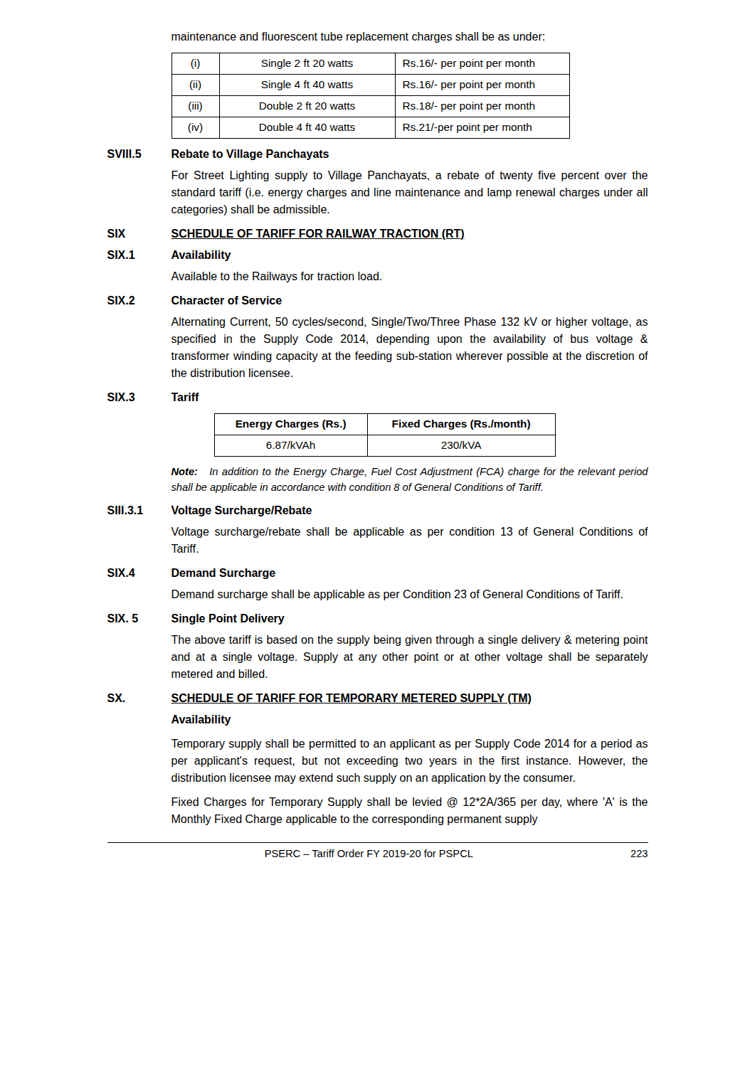maintenance and fluorescent tube replacement charges shall be as under:
| (i) | Single 2 ft 20 watts | Rs.16/- per point per month |
| (ii) | Single 4 ft 40 watts | Rs.16/- per point per month |
| (iii) | Double 2 ft 20 watts | Rs.18/- per point per month |
| (iv) | Double 4 ft 40 watts | Rs.21/-per point per month |
SVIII.5
Rebate to Village Panchayats
For Street Lighting supply to Village Panchayats, a rebate of twenty five percent over the standard tariff (i.e. energy charges and line maintenance and lamp renewal charges under all categories) shall be admissible.
SIX
SCHEDULE OF TARIFF FOR RAILWAY TRACTION (RT)
SIX.1
Availability
Available to the Railways for traction load.
SIX.2
Character of Service
Alternating Current, 50 cycles/second, Single/Two/Three Phase 132 kV or higher voltage, as specified in the Supply Code 2014, depending upon the availability of bus voltage & transformer winding capacity at the feeding sub-station wherever possible at the discretion of the distribution licensee.
SIX.3
Tariff
| Energy Charges (Rs.) | Fixed Charges (Rs./month) |
| --- | --- |
| 6.87/kVAh | 230/kVA |
Note: In addition to the Energy Charge, Fuel Cost Adjustment (FCA) charge for the relevant period shall be applicable in accordance with condition 8 of General Conditions of Tariff.
SIII.3.1
Voltage Surcharge/Rebate
Voltage surcharge/rebate shall be applicable as per condition 13 of General Conditions of Tariff.
SIX.4
Demand Surcharge
Demand surcharge shall be applicable as per Condition 23 of General Conditions of Tariff.
SIX. 5
Single Point Delivery
The above tariff is based on the supply being given through a single delivery & metering point and at a single voltage. Supply at any other point or at other voltage shall be separately metered and billed.
SX.
SCHEDULE OF TARIFF FOR TEMPORARY METERED SUPPLY (TM)
Availability
Temporary supply shall be permitted to an applicant as per Supply Code 2014 for a period as per applicant's request, but not exceeding two years in the first instance. However, the distribution licensee may extend such supply on an application by the consumer.
Fixed Charges for Temporary Supply shall be levied @ 12*2A/365 per day, where 'A' is the Monthly Fixed Charge applicable to the corresponding permanent supply
PSERC – Tariff Order FY 2019-20 for PSPCL 223